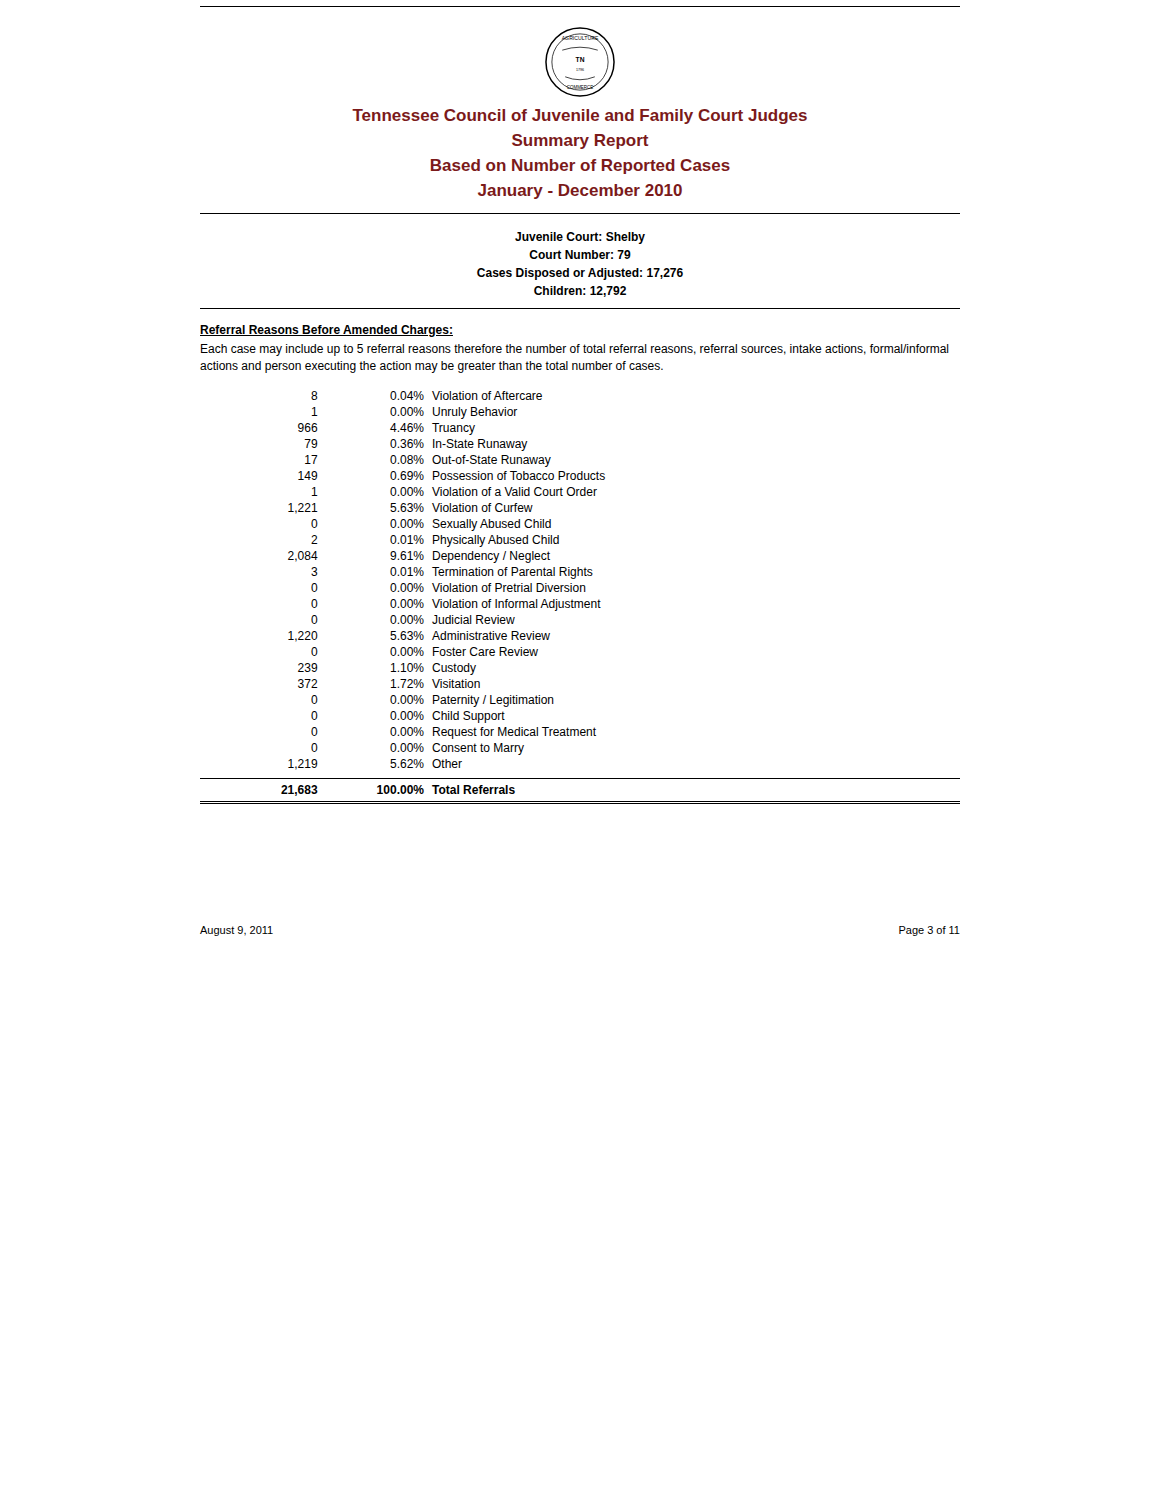AGRICULTURE COMMERCE TN 1796
Tennessee Council of Juvenile and Family Court Judges
Summary Report
Based on Number of Reported Cases
January - December 2010
Juvenile Court: Shelby
Court Number: 79
Cases Disposed or Adjusted: 17,276
Children: 12,792
Referral Reasons Before Amended Charges:
Each case may include up to 5 referral reasons therefore the number of total referral reasons, referral sources, intake actions, formal/informal actions and person executing the action may be greater than the total number of cases.
| 8 | 0.04% | Violation of Aftercare |
| 1 | 0.00% | Unruly Behavior |
| 966 | 4.46% | Truancy |
| 79 | 0.36% | In-State Runaway |
| 17 | 0.08% | Out-of-State Runaway |
| 149 | 0.69% | Possession of Tobacco Products |
| 1 | 0.00% | Violation of a Valid Court Order |
| 1,221 | 5.63% | Violation of Curfew |
| 0 | 0.00% | Sexually Abused Child |
| 2 | 0.01% | Physically Abused Child |
| 2,084 | 9.61% | Dependency / Neglect |
| 3 | 0.01% | Termination of Parental Rights |
| 0 | 0.00% | Violation of Pretrial Diversion |
| 0 | 0.00% | Violation of Informal Adjustment |
| 0 | 0.00% | Judicial Review |
| 1,220 | 5.63% | Administrative Review |
| 0 | 0.00% | Foster Care Review |
| 239 | 1.10% | Custody |
| 372 | 1.72% | Visitation |
| 0 | 0.00% | Paternity / Legitimation |
| 0 | 0.00% | Child Support |
| 0 | 0.00% | Request for Medical Treatment |
| 0 | 0.00% | Consent to Marry |
| 1,219 | 5.62% | Other |
| 21,683 | 100.00% | Total Referrals |
August 9, 2011
Page 3 of 11